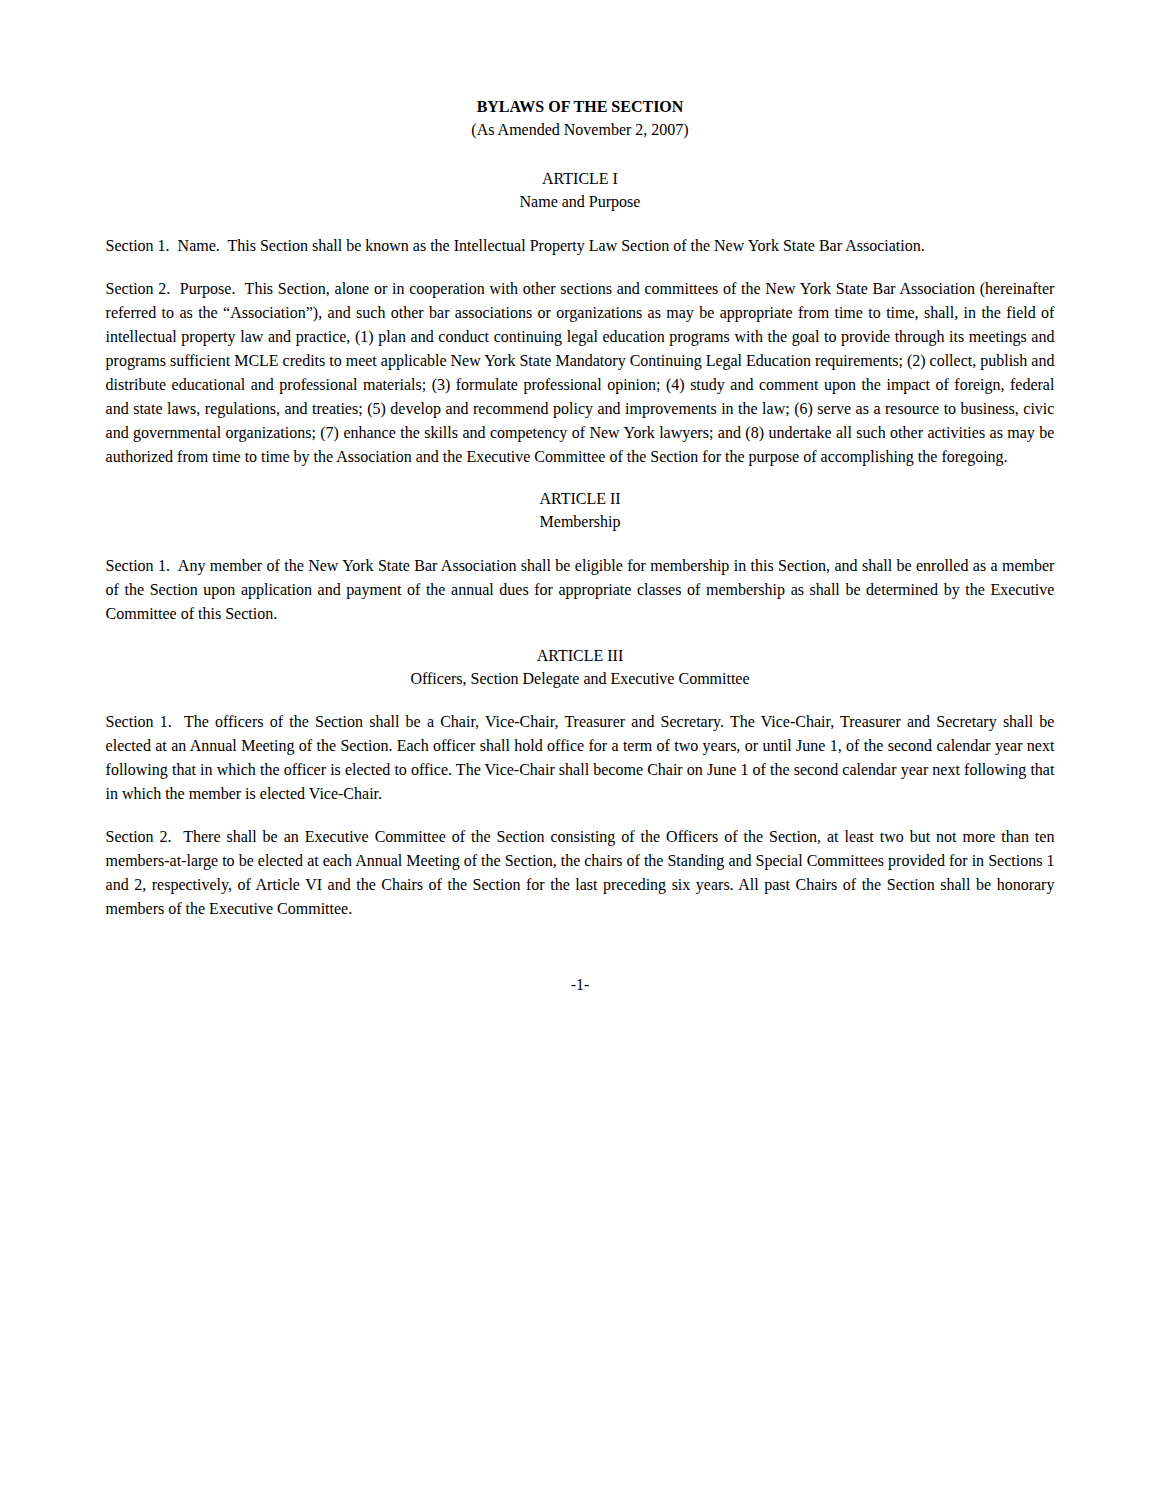BYLAWS OF THE SECTION
(As Amended November 2, 2007)
ARTICLE I
Name and Purpose
Section 1. Name. This Section shall be known as the Intellectual Property Law Section of the New York State Bar Association.
Section 2. Purpose. This Section, alone or in cooperation with other sections and committees of the New York State Bar Association (hereinafter referred to as the “Association”), and such other bar associations or organizations as may be appropriate from time to time, shall, in the field of intellectual property law and practice, (1) plan and conduct continuing legal education programs with the goal to provide through its meetings and programs sufficient MCLE credits to meet applicable New York State Mandatory Continuing Legal Education requirements; (2) collect, publish and distribute educational and professional materials; (3) formulate professional opinion; (4) study and comment upon the impact of foreign, federal and state laws, regulations, and treaties; (5) develop and recommend policy and improvements in the law; (6) serve as a resource to business, civic and governmental organizations; (7) enhance the skills and competency of New York lawyers; and (8) undertake all such other activities as may be authorized from time to time by the Association and the Executive Committee of the Section for the purpose of accomplishing the foregoing.
ARTICLE II
Membership
Section 1. Any member of the New York State Bar Association shall be eligible for membership in this Section, and shall be enrolled as a member of the Section upon application and payment of the annual dues for appropriate classes of membership as shall be determined by the Executive Committee of this Section.
ARTICLE III
Officers, Section Delegate and Executive Committee
Section 1. The officers of the Section shall be a Chair, Vice-Chair, Treasurer and Secretary. The Vice-Chair, Treasurer and Secretary shall be elected at an Annual Meeting of the Section. Each officer shall hold office for a term of two years, or until June 1, of the second calendar year next following that in which the officer is elected to office. The Vice-Chair shall become Chair on June 1 of the second calendar year next following that in which the member is elected Vice-Chair.
Section 2. There shall be an Executive Committee of the Section consisting of the Officers of the Section, at least two but not more than ten members-at-large to be elected at each Annual Meeting of the Section, the chairs of the Standing and Special Committees provided for in Sections 1 and 2, respectively, of Article VI and the Chairs of the Section for the last preceding six years. All past Chairs of the Section shall be honorary members of the Executive Committee.
-1-